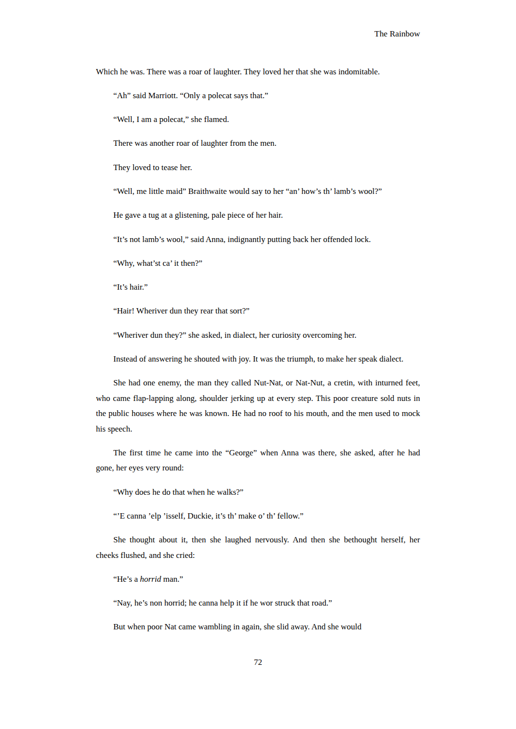The Rainbow
Which he was. There was a roar of laughter. They loved her that she was indomitable.
“Ah” said Marriott. “Only a polecat says that.”
“Well, I am a polecat,” she flamed.
There was another roar of laughter from the men.
They loved to tease her.
“Well, me little maid” Braithwaite would say to her “an’ how’s th’ lamb’s wool?”
He gave a tug at a glistening, pale piece of her hair.
“It’s not lamb’s wool,” said Anna, indignantly putting back her offended lock.
“Why, what’st ca’ it then?”
“It’s hair.”
“Hair! Wheriver dun they rear that sort?”
“Wheriver dun they?” she asked, in dialect, her curiosity overcoming her.
Instead of answering he shouted with joy. It was the triumph, to make her speak dialect.
She had one enemy, the man they called Nut-Nat, or Nat-Nut, a cretin, with inturned feet, who came flap-lapping along, shoulder jerking up at every step. This poor creature sold nuts in the public houses where he was known. He had no roof to his mouth, and the men used to mock his speech.
The first time he came into the “George” when Anna was there, she asked, after he had gone, her eyes very round:
“Why does he do that when he walks?”
“’E canna ’elp ’isself, Duckie, it’s th’ make o’ th’ fellow.”
She thought about it, then she laughed nervously. And then she bethought herself, her cheeks flushed, and she cried:
“He’s a horrid man.”
“Nay, he’s non horrid; he canna help it if he wor struck that road.”
But when poor Nat came wambling in again, she slid away. And she would
72